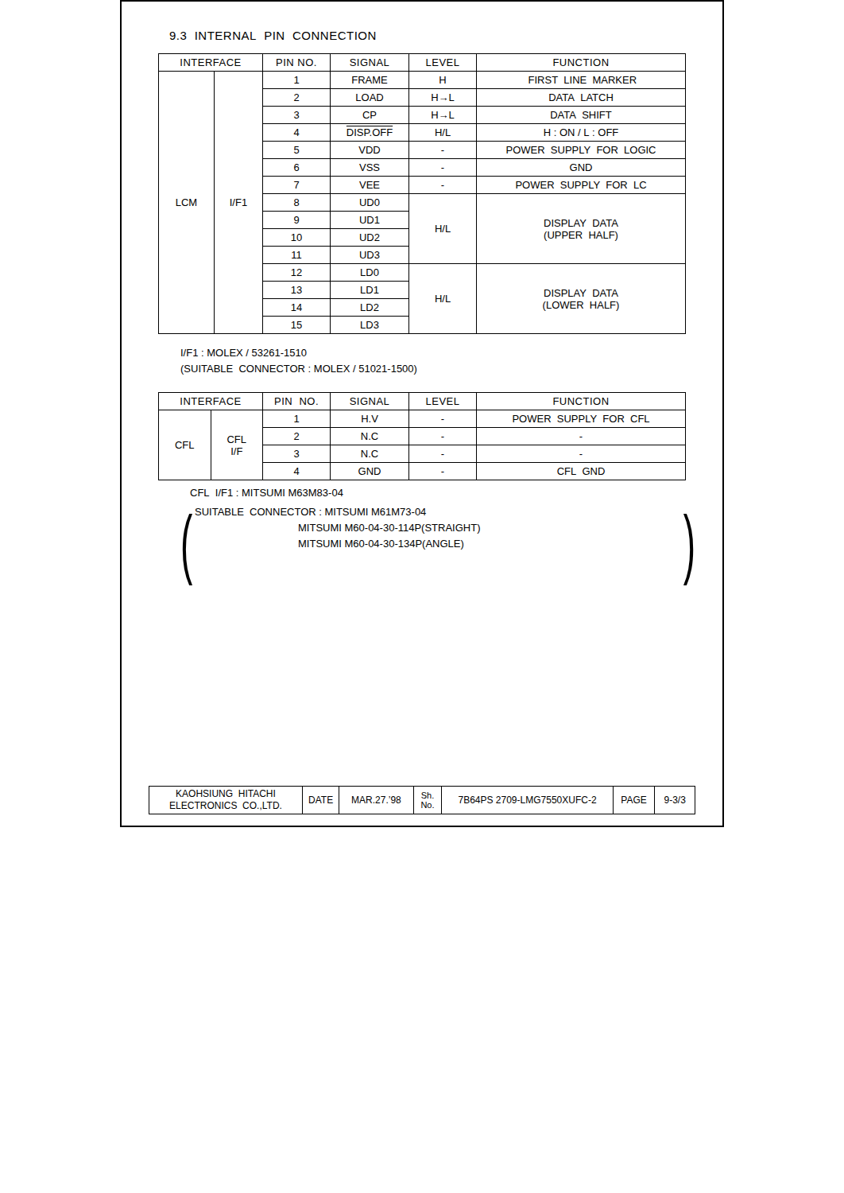9.3 INTERNAL PIN CONNECTION
| INTERFACE | PIN NO. | SIGNAL | LEVEL | FUNCTION |
| --- | --- | --- | --- | --- |
| LCM | I/F1 | 1 | FRAME | H | FIRST LINE MARKER |
| 2 | LOAD | H→L | DATA LATCH |
| 3 | CP | H→L | DATA SHIFT |
| 4 | DISP.OFF | H/L | H : ON / L : OFF |
| 5 | VDD | - | POWER SUPPLY FOR LOGIC |
| 6 | VSS | - | GND |
| 7 | VEE | - | POWER SUPPLY FOR LC |
| 8 | UD0 | H/L | DISPLAY DATA (UPPER HALF) |
| 9 | UD1 |
| 10 | UD2 |
| 11 | UD3 |
| 12 | LD0 | H/L | DISPLAY DATA (LOWER HALF) |
| 13 | LD1 |
| 14 | LD2 |
| 15 | LD3 |
I/F1 : MOLEX / 53261-1510
(SUITABLE CONNECTOR : MOLEX / 51021-1500)
| INTERFACE | PIN NO. | SIGNAL | LEVEL | FUNCTION |
| --- | --- | --- | --- | --- |
| CFL | CFL I/F | 1 | H.V | - | POWER SUPPLY FOR CFL |
| 2 | N.C | - | - |
| 3 | N.C | - | - |
| 4 | GND | - | CFL GND |
CFL I/F1 : MITSUMI M63M83-04
( SUITABLE CONNECTOR : MITSUMI M61M73-04
MITSUMI M60-04-30-114P(STRAIGHT)
MITSUMI M60-04-30-134P(ANGLE) )
| KAOHSIUNG HITACHI ELECTRONICS CO.,LTD. | DATE | MAR.27.’98 | Sh. No. | 7B64PS 2709-LMG7550XUFC-2 | PAGE | 9-3/3 |